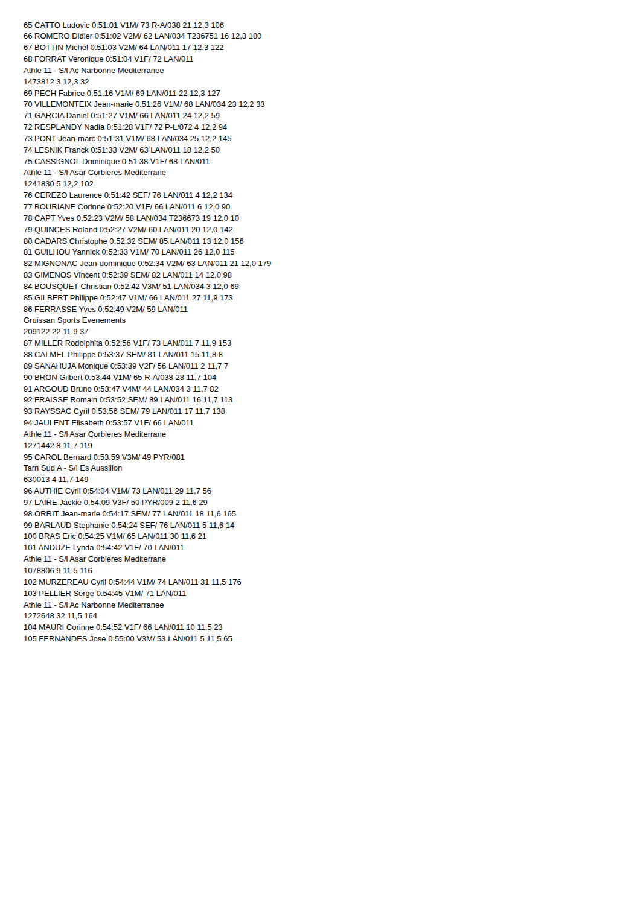65 CATTO Ludovic 0:51:01 V1M/ 73 R-A/038 21 12,3 106
66 ROMERO Didier 0:51:02 V2M/ 62 LAN/034 T236751 16 12,3 180
67 BOTTIN Michel 0:51:03 V2M/ 64 LAN/011 17 12,3 122
68 FORRAT Veronique 0:51:04 V1F/ 72 LAN/011
Athle 11 - S/l Ac Narbonne Mediterranee
1473812 3 12,3 32
69 PECH Fabrice 0:51:16 V1M/ 69 LAN/011 22 12,3 127
70 VILLEMONTEIX Jean-marie 0:51:26 V1M/ 68 LAN/034 23 12,2 33
71 GARCIA Daniel 0:51:27 V1M/ 66 LAN/011 24 12,2 59
72 RESPLANDY Nadia 0:51:28 V1F/ 72 P-L/072 4 12,2 94
73 PONT Jean-marc 0:51:31 V1M/ 68 LAN/034 25 12,2 145
74 LESNIK Franck 0:51:33 V2M/ 63 LAN/011 18 12,2 50
75 CASSIGNOL Dominique 0:51:38 V1F/ 68 LAN/011
Athle 11 - S/l Asar Corbieres Mediterrane
1241830 5 12,2 102
76 CEREZO Laurence 0:51:42 SEF/ 76 LAN/011 4 12,2 134
77 BOURIANE Corinne 0:52:20 V1F/ 66 LAN/011 6 12,0 90
78 CAPT Yves 0:52:23 V2M/ 58 LAN/034 T236673 19 12,0 10
79 QUINCES Roland 0:52:27 V2M/ 60 LAN/011 20 12,0 142
80 CADARS Christophe 0:52:32 SEM/ 85 LAN/011 13 12,0 156
81 GUILHOU Yannick 0:52:33 V1M/ 70 LAN/011 26 12,0 115
82 MIGNONAC Jean-dominique 0:52:34 V2M/ 63 LAN/011 21 12,0 179
83 GIMENOS Vincent 0:52:39 SEM/ 82 LAN/011 14 12,0 98
84 BOUSQUET Christian 0:52:42 V3M/ 51 LAN/034 3 12,0 69
85 GILBERT Philippe 0:52:47 V1M/ 66 LAN/011 27 11,9 173
86 FERRASSE Yves 0:52:49 V2M/ 59 LAN/011
Gruissan Sports Evenements
209122 22 11,9 37
87 MILLER Rodolphita 0:52:56 V1F/ 73 LAN/011 7 11,9 153
88 CALMEL Philippe 0:53:37 SEM/ 81 LAN/011 15 11,8 8
89 SANAHUJA Monique 0:53:39 V2F/ 56 LAN/011 2 11,7 7
90 BRON Gilbert 0:53:44 V1M/ 65 R-A/038 28 11,7 104
91 ARGOUD Bruno 0:53:47 V4M/ 44 LAN/034 3 11,7 82
92 FRAISSE Romain 0:53:52 SEM/ 89 LAN/011 16 11,7 113
93 RAYSSAC Cyril 0:53:56 SEM/ 79 LAN/011 17 11,7 138
94 JAULENT Elisabeth 0:53:57 V1F/ 66 LAN/011
Athle 11 - S/l Asar Corbieres Mediterrane
1271442 8 11,7 119
95 CAROL Bernard 0:53:59 V3M/ 49 PYR/081
Tarn Sud A - S/l Es Aussillon
630013 4 11,7 149
96 AUTHIE Cyril 0:54:04 V1M/ 73 LAN/011 29 11,7 56
97 LAIRE Jackie 0:54:09 V3F/ 50 PYR/009 2 11,6 29
98 ORRIT Jean-marie 0:54:17 SEM/ 77 LAN/011 18 11,6 165
99 BARLAUD Stephanie 0:54:24 SEF/ 76 LAN/011 5 11,6 14
100 BRAS Eric 0:54:25 V1M/ 65 LAN/011 30 11,6 21
101 ANDUZE Lynda 0:54:42 V1F/ 70 LAN/011
Athle 11 - S/l Asar Corbieres Mediterrane
1078806 9 11,5 116
102 MURZEREAU Cyril 0:54:44 V1M/ 74 LAN/011 31 11,5 176
103 PELLIER Serge 0:54:45 V1M/ 71 LAN/011
Athle 11 - S/l Ac Narbonne Mediterranee
1272648 32 11,5 164
104 MAURI Corinne 0:54:52 V1F/ 66 LAN/011 10 11,5 23
105 FERNANDES Jose 0:55:00 V3M/ 53 LAN/011 5 11,5 65